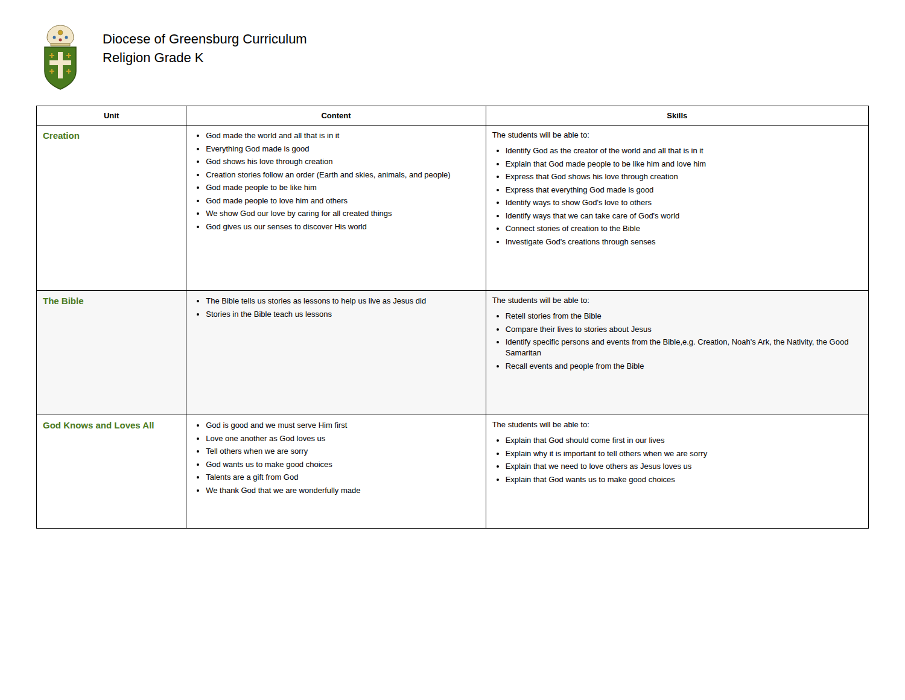Diocese of Greensburg Curriculum
Religion Grade K
| Unit | Content | Skills |
| --- | --- | --- |
| Creation | God made the world and all that is in it Everything God made is good God shows his love through creation Creation stories follow an order (Earth and skies, animals, and people) God made people to be like him God made people to love him and others We show God our love by caring for all created things God gives us our senses to discover His world | The students will be able to: Identify God as the creator of the world and all that is in it Explain that God made people to be like him and love him Express that God shows his love through creation Express that everything God made is good Identify ways to show God's love to others Identify ways that we can take care of God's world Connect stories of creation to the Bible Investigate God's creations through senses |
| The Bible | The Bible tells us stories as lessons to help us live as Jesus did Stories in the Bible teach us lessons | The students will be able to: Retell stories from the Bible Compare their lives to stories about Jesus Identify specific persons and events from the Bible,e.g. Creation, Noah's Ark, the Nativity, the Good Samaritan Recall events and people from the Bible |
| God Knows and Loves All | God is good and we must serve Him first Love one another as God loves us Tell others when we are sorry God wants us to make good choices Talents are a gift from God We thank God that we are wonderfully made | The students will be able to: Explain that God should come first in our lives Explain why it is important to tell others when we are sorry Explain that we need to love others as Jesus loves us Explain that God wants us to make good choices |